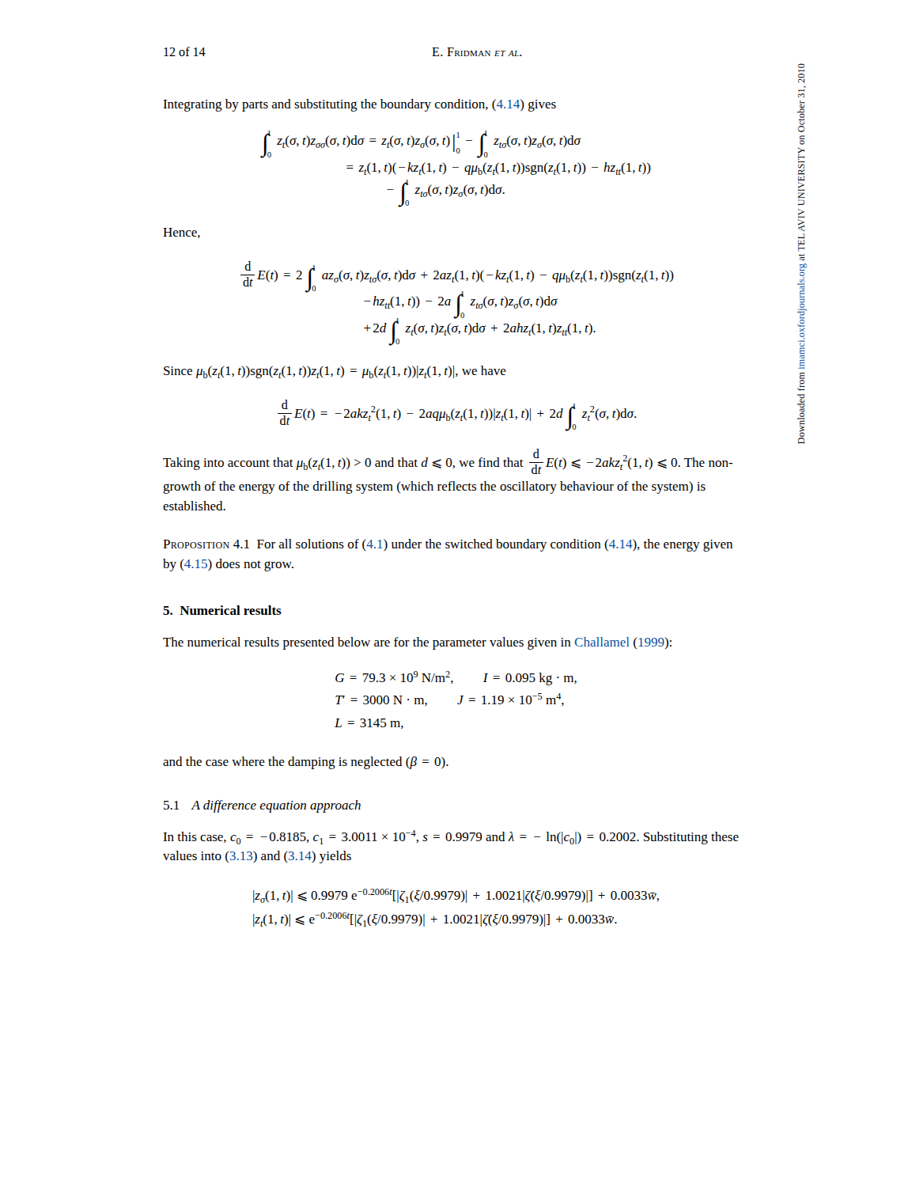Downloaded from imamci.oxfordjournals.org at TEL AVIV UNIVERSITY on October 31, 2010
12 of 14
E. Fridman et al.
Integrating by parts and substituting the boundary condition, (4.14) gives
∫10 zt(σ, t)zσσ(σ, t)dσ = zt(σ, t)zσ(σ, t)|10 − ∫10 ztσ(σ, t)zσ(σ, t)dσ = zt(1, t)(−kzt(1, t) − qμb(zt(1, t))sgn(zt(1, t)) − hztt(1, t)) − ∫10 ztσ(σ, t)zσ(σ, t)dσ.
Hence,
ddt E(t) = 2 ∫10 azσ(σ, t)ztσ(σ, t)dσ + 2azt(1, t)(−kzt(1, t) − qμb(zt(1, t))sgn(zt(1, t)) −hztt(1, t)) − 2a ∫10 ztσ(σ, t)zσ(σ, t)dσ +2d ∫10 zt(σ, t)zt(σ, t)dσ + 2ahzt(1, t)ztt(1, t).
Since μb(zt(1, t))sgn(zt(1, t))zt(1, t) = μb(zt(1, t))|zt(1, t)|, we have
ddt E(t) = −2akzt2(1, t) − 2aqμb(zt(1, t))|zt(1, t)| + 2d ∫10 zt2(σ, t)dσ.
Taking into account that μb(zt(1, t)) > 0 and that d ⩽ 0, we find that ddt E(t) ⩽ −2akzt2(1, t) ⩽ 0. The non-growth of the energy of the drilling system (which reflects the oscillatory behaviour of the system) is established.
Proposition 4.1 For all solutions of (4.1) under the switched boundary condition (4.14), the energy given by (4.15) does not grow.
5. Numerical results
The numerical results presented below are for the parameter values given in Challamel (1999):
G = 79.3 × 109 N/m2, I = 0.095 kg · m, T′ = 3000 N · m, J = 1.19 × 10−5 m4, L = 3145 m,
and the case where the damping is neglected (β = 0).
5.1 A difference equation approach
In this case, c0 = −0.8185, c1 = 3.0011 × 10−4, s = 0.9979 and λ = − ln(|c0|) = 0.2002. Substituting these values into (3.13) and (3.14) yields
|zσ(1, t)| ⩽ 0.9979 e−0.2006t[|ζ1(ξ/0.9979)| + 1.0021|ζ̇(ξ/0.9979)|] + 0.0033w̄, |zt(1, t)| ⩽ e−0.2006t[|ζ1(ξ/0.9979)| + 1.0021|ζ̇(ξ/0.9979)|] + 0.0033w̄.